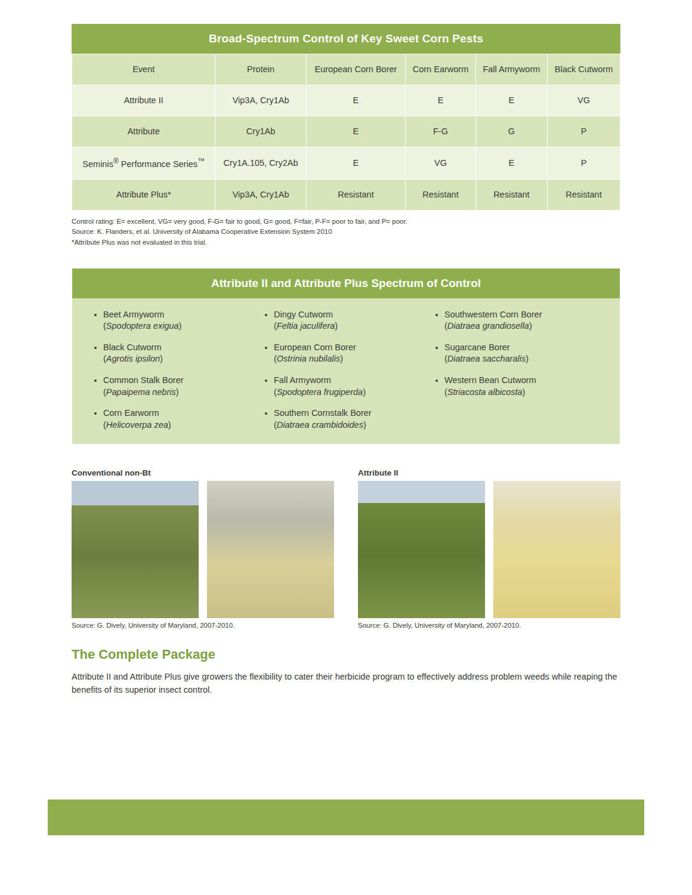Broad-Spectrum Control of Key Sweet Corn Pests
| Event | Protein | European Corn Borer | Corn Earworm | Fall Armyworm | Black Cutworm |
| --- | --- | --- | --- | --- | --- |
| Attribute II | Vip3A, Cry1Ab | E | E | E | VG |
| Attribute | Cry1Ab | E | F-G | G | P |
| Seminis ® Performance Series ™ | Cry1A.105, Cry2Ab | E | VG | E | P |
| Attribute Plus* | Vip3A, Cry1Ab | Resistant | Resistant | Resistant | Resistant |
Control rating: E= excellent, VG= very good, F-G= fair to good, G= good, F=fair, P-F= poor to fair, and P= poor.
Source: K. Flanders, et al. University of Alabama Cooperative Extension System 2010
*Attribute Plus was not evaluated in this trial.
Attribute II and Attribute Plus Spectrum of Control
Beet Armyworm
(Spodoptera exigua)
Black Cutworm
(Agrotis ipsilon)
Common Stalk Borer
(Papaipema nebris)
Corn Earworm
(Helicoverpa zea)
Dingy Cutworm
(Feltia jaculifera)
European Corn Borer
(Ostrinia nubilalis)
Fall Armyworm
(Spodoptera frugiperda)
Southern Cornstalk Borer
(Diatraea crambidoides)
Southwestern Corn Borer
(Diatraea grandiosella)
Sugarcane Borer
(Diatraea saccharalis)
Western Bean Cutworm
(Striacosta albicosta)
Conventional non-Bt
Source: G. Dively, University of Maryland, 2007-2010.
Attribute II
Source: G. Dively, University of Maryland, 2007-2010.
The Complete Package
Attribute II and Attribute Plus give growers the flexibility to cater their herbicide program to effectively address problem weeds while reaping the benefits of its superior insect control.